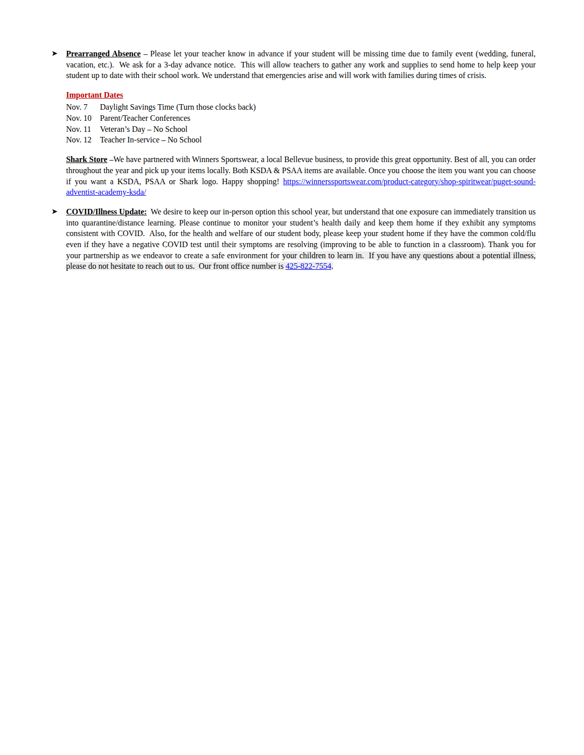Prearranged Absence – Please let your teacher know in advance if your student will be missing time due to family event (wedding, funeral, vacation, etc.). We ask for a 3-day advance notice. This will allow teachers to gather any work and supplies to send home to help keep your student up to date with their school work. We understand that emergencies arise and will work with families during times of crisis.
Important Dates
Nov. 7 Daylight Savings Time (Turn those clocks back)
Nov. 10 Parent/Teacher Conferences
Nov. 11 Veteran’s Day – No School
Nov. 12 Teacher In-service – No School
Shark Store –We have partnered with Winners Sportswear, a local Bellevue business, to provide this great opportunity. Best of all, you can order throughout the year and pick up your items locally. Both KSDA & PSAA items are available. Once you choose the item you want you can choose if you want a KSDA, PSAA or Shark logo. Happy shopping! https://winnerssportswear.com/product-category/shop-spiritwear/puget-sound-adventist-academy-ksda/
COVID/Illness Update: We desire to keep our in-person option this school year, but understand that one exposure can immediately transition us into quarantine/distance learning. Please continue to monitor your student’s health daily and keep them home if they exhibit any symptoms consistent with COVID. Also, for the health and welfare of our student body, please keep your student home if they have the common cold/flu even if they have a negative COVID test until their symptoms are resolving (improving to be able to function in a classroom). Thank you for your partnership as we endeavor to create a safe environment for your children to learn in. If you have any questions about a potential illness, please do not hesitate to reach out to us. Our front office number is 425-822-7554.